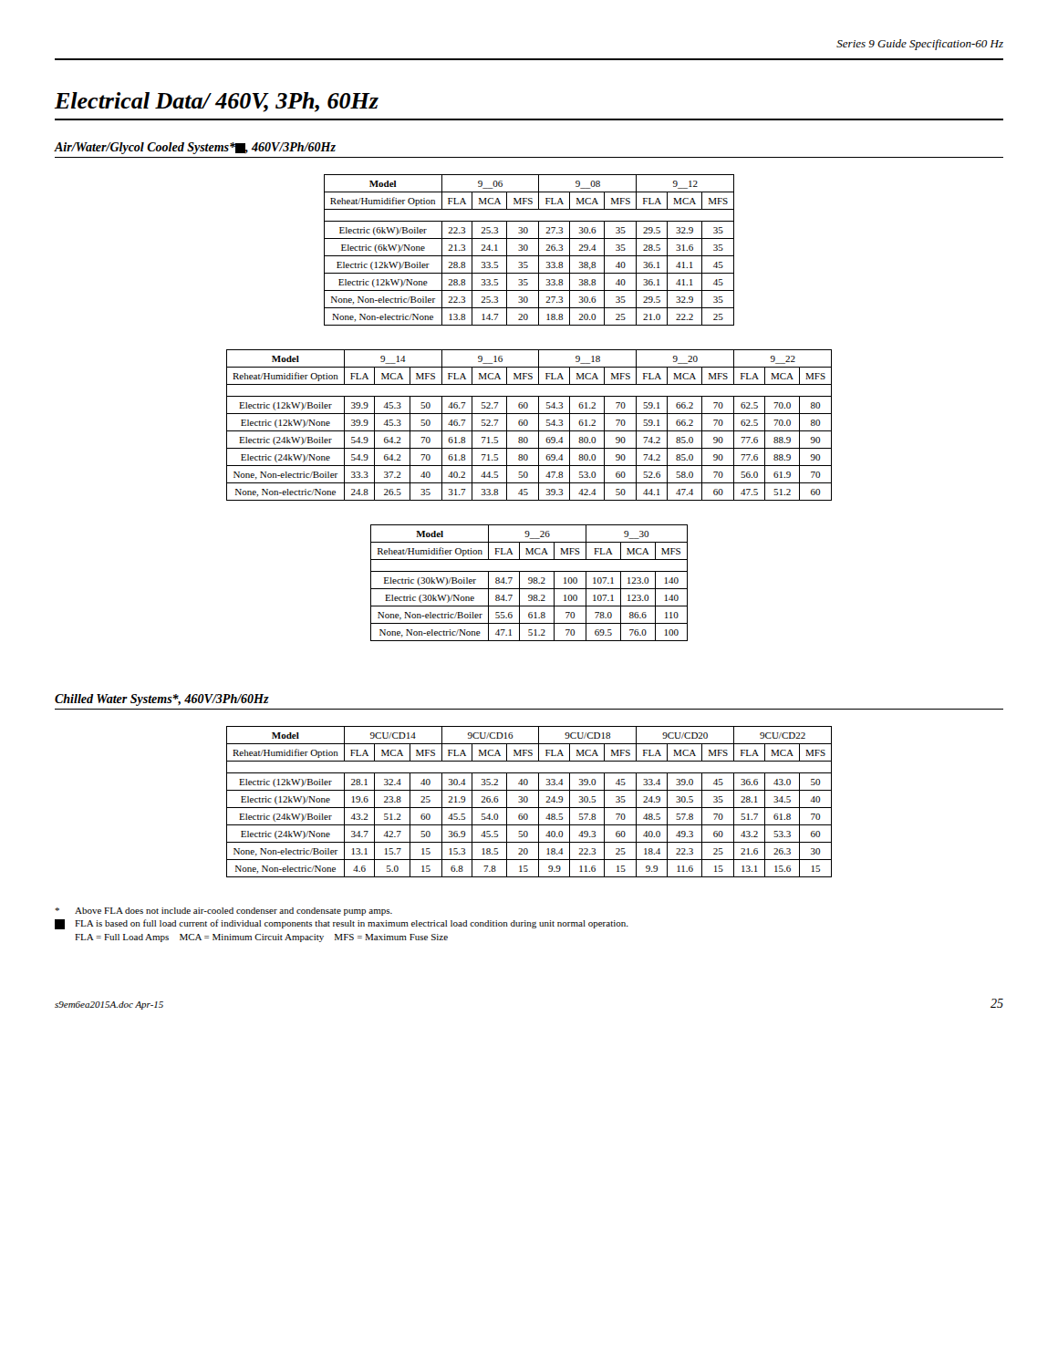Series 9 Guide Specification-60 Hz
Electrical Data/ 460V, 3Ph, 60Hz
Air/Water/Glycol Cooled Systems* , 460V/3Ph/60Hz
| Model | 9__06 | 9__08 | 9__12 |
| --- | --- | --- | --- |
| Reheat/Humidifier Option | FLA | MCA | MFS | FLA | MCA | MFS | FLA | MCA | MFS |
| Electric (6kW)/Boiler | 22.3 | 25.3 | 30 | 27.3 | 30.6 | 35 | 29.5 | 32.9 | 35 |
| Electric (6kW)/None | 21.3 | 24.1 | 30 | 26.3 | 29.4 | 35 | 28.5 | 31.6 | 35 |
| Electric (12kW)/Boiler | 28.8 | 33.5 | 35 | 33.8 | 38,8 | 40 | 36.1 | 41.1 | 45 |
| Electric (12kW)/None | 28.8 | 33.5 | 35 | 33.8 | 38.8 | 40 | 36.1 | 41.1 | 45 |
| None, Non-electric/Boiler | 22.3 | 25.3 | 30 | 27.3 | 30.6 | 35 | 29.5 | 32.9 | 35 |
| None, Non-electric/None | 13.8 | 14.7 | 20 | 18.8 | 20.0 | 25 | 21.0 | 22.2 | 25 |
| Model | 9__14 | 9__16 | 9__18 | 9__20 | 9__22 |
| --- | --- | --- | --- | --- | --- |
| Reheat/Humidifier Option | FLA | MCA | MFS | FLA | MCA | MFS | FLA | MCA | MFS | FLA | MCA | MFS | FLA | MCA | MFS |
| Electric (12kW)/Boiler | 39.9 | 45.3 | 50 | 46.7 | 52.7 | 60 | 54.3 | 61.2 | 70 | 59.1 | 66.2 | 70 | 62.5 | 70.0 | 80 |
| Electric (12kW)/None | 39.9 | 45.3 | 50 | 46.7 | 52.7 | 60 | 54.3 | 61.2 | 70 | 59.1 | 66.2 | 70 | 62.5 | 70.0 | 80 |
| Electric (24kW)/Boiler | 54.9 | 64.2 | 70 | 61.8 | 71.5 | 80 | 69.4 | 80.0 | 90 | 74.2 | 85.0 | 90 | 77.6 | 88.9 | 90 |
| Electric (24kW)/None | 54.9 | 64.2 | 70 | 61.8 | 71.5 | 80 | 69.4 | 80.0 | 90 | 74.2 | 85.0 | 90 | 77.6 | 88.9 | 90 |
| None, Non-electric/Boiler | 33.3 | 37.2 | 40 | 40.2 | 44.5 | 50 | 47.8 | 53.0 | 60 | 52.6 | 58.0 | 70 | 56.0 | 61.9 | 70 |
| None, Non-electric/None | 24.8 | 26.5 | 35 | 31.7 | 33.8 | 45 | 39.3 | 42.4 | 50 | 44.1 | 47.4 | 60 | 47.5 | 51.2 | 60 |
| Model | 9__26 | 9__30 |
| --- | --- | --- |
| Reheat/Humidifier Option | FLA | MCA | MFS | FLA | MCA | MFS |
| Electric (30kW)/Boiler | 84.7 | 98.2 | 100 | 107.1 | 123.0 | 140 |
| Electric (30kW)/None | 84.7 | 98.2 | 100 | 107.1 | 123.0 | 140 |
| None, Non-electric/Boiler | 55.6 | 61.8 | 70 | 78.0 | 86.6 | 110 |
| None, Non-electric/None | 47.1 | 51.2 | 70 | 69.5 | 76.0 | 100 |
Chilled Water Systems*, 460V/3Ph/60Hz
| Model | 9CU/CD14 | 9CU/CD16 | 9CU/CD18 | 9CU/CD20 | 9CU/CD22 |
| --- | --- | --- | --- | --- | --- |
| Reheat/Humidifier Option | FLA | MCA | MFS | FLA | MCA | MFS | FLA | MCA | MFS | FLA | MCA | MFS | FLA | MCA | MFS |
| Electric (12kW)/Boiler | 28.1 | 32.4 | 40 | 30.4 | 35.2 | 40 | 33.4 | 39.0 | 45 | 33.4 | 39.0 | 45 | 36.6 | 43.0 | 50 |
| Electric (12kW)/None | 19.6 | 23.8 | 25 | 21.9 | 26.6 | 30 | 24.9 | 30.5 | 35 | 24.9 | 30.5 | 35 | 28.1 | 34.5 | 40 |
| Electric (24kW)/Boiler | 43.2 | 51.2 | 60 | 45.5 | 54.0 | 60 | 48.5 | 57.8 | 70 | 48.5 | 57.8 | 70 | 51.7 | 61.8 | 70 |
| Electric (24kW)/None | 34.7 | 42.7 | 50 | 36.9 | 45.5 | 50 | 40.0 | 49.3 | 60 | 40.0 | 49.3 | 60 | 43.2 | 53.3 | 60 |
| None, Non-electric/Boiler | 13.1 | 15.7 | 15 | 15.3 | 18.5 | 20 | 18.4 | 22.3 | 25 | 18.4 | 22.3 | 25 | 21.6 | 26.3 | 30 |
| None, Non-electric/None | 4.6 | 5.0 | 15 | 6.8 | 7.8 | 15 | 9.9 | 11.6 | 15 | 9.9 | 11.6 | 15 | 13.1 | 15.6 | 15 |
*Above FLA does not include air-cooled condenser and condensate pump amps.
FLA is based on full load current of individual components that result in maximum electrical load condition during unit normal operation.
FLA = Full Load Amps MCA = Minimum Circuit Ampacity MFS = Maximum Fuse Size
s9em6ea2015A.doc Apr-15
25